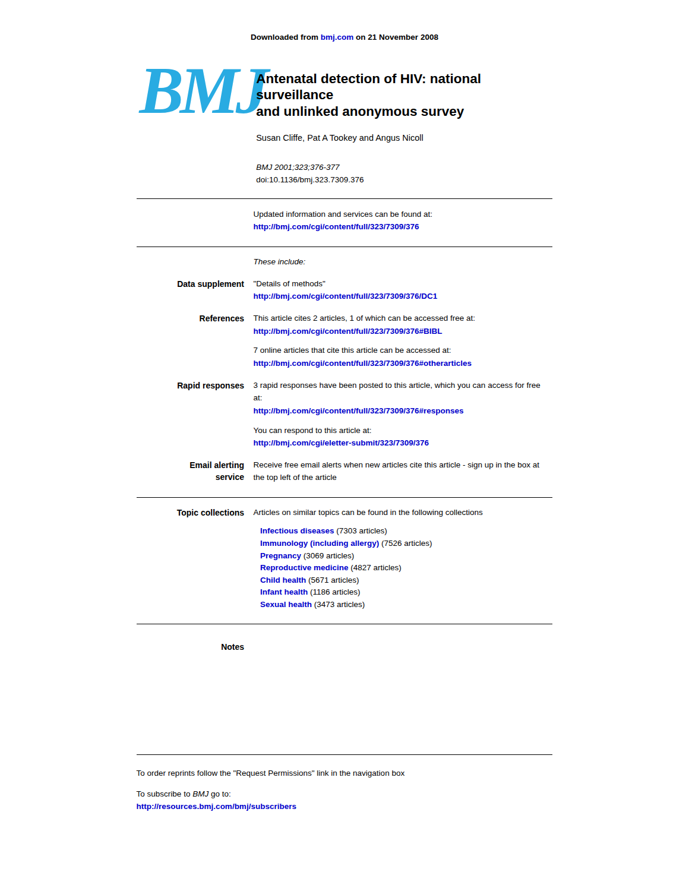Downloaded from bmj.com on 21 November 2008
BMJ
Antenatal detection of HIV: national surveillance
and unlinked anonymous survey
Susan Cliffe, Pat A Tookey and Angus Nicoll
BMJ 2001;323;376-377
doi:10.1136/bmj.323.7309.376
Updated information and services can be found at:
http://bmj.com/cgi/content/full/323/7309/376
These include:
Data supplement
"Details of methods"
http://bmj.com/cgi/content/full/323/7309/376/DC1
References
This article cites 2 articles, 1 of which can be accessed free at:
http://bmj.com/cgi/content/full/323/7309/376#BIBL
7 online articles that cite this article can be accessed at:
http://bmj.com/cgi/content/full/323/7309/376#otherarticles
Rapid responses
3 rapid responses have been posted to this article, which you can access for free
at:
http://bmj.com/cgi/content/full/323/7309/376#responses
You can respond to this article at:
http://bmj.com/cgi/eletter-submit/323/7309/376
Email alerting
service
Receive free email alerts when new articles cite this article - sign up in the box at
the top left of the article
Topic collections
Articles on similar topics can be found in the following collections
Infectious diseases (7303 articles)
Immunology (including allergy) (7526 articles)
Pregnancy (3069 articles)
Reproductive medicine (4827 articles)
Child health (5671 articles)
Infant health (1186 articles)
Sexual health (3473 articles)
Notes
To order reprints follow the "Request Permissions" link in the navigation box
To subscribe to BMJ go to:
http://resources.bmj.com/bmj/subscribers